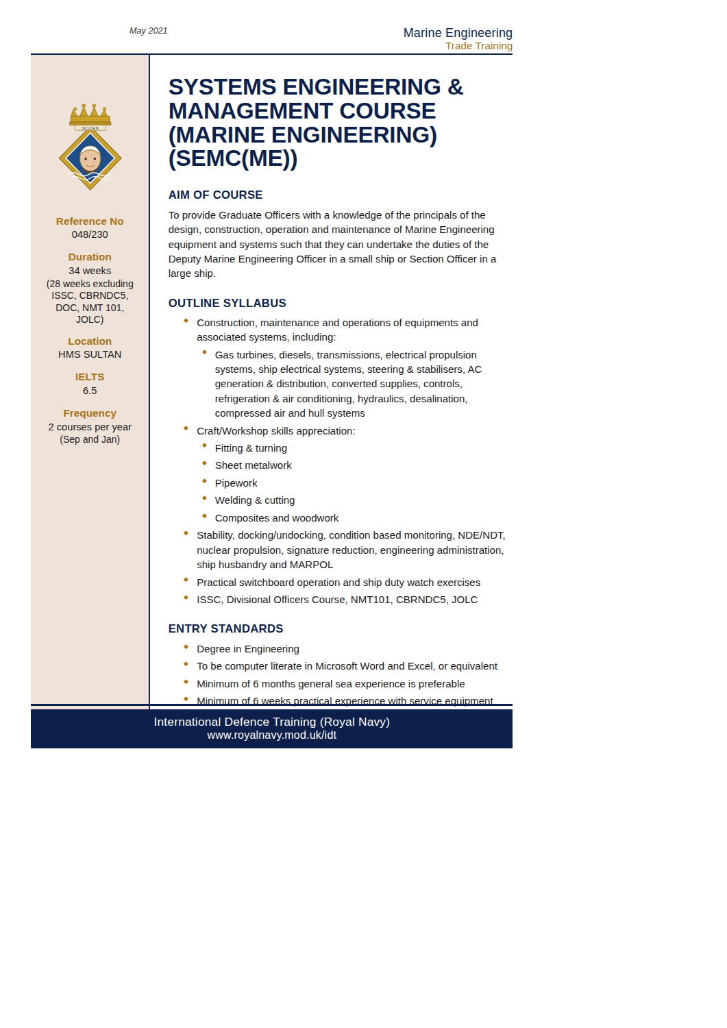May 2021
Marine Engineering
Trade Training
SULTAN
Reference No
048/230
Duration
34 weeks
(28 weeks excluding ISSC, CBRNDC5, DOC, NMT 101, JOLC)
Location
HMS SULTAN
IELTS
6.5
Frequency
2 courses per year
(Sep and Jan)
Systems Engineering & Management Course (Marine Engineering) (SEMC(ME))
Aim of Course
To provide Graduate Officers with a knowledge of the principals of the design, construction, operation and maintenance of Marine Engineering equipment and systems such that they can undertake the duties of the Deputy Marine Engineering Officer in a small ship or Section Officer in a large ship.
Outline Syllabus
Construction, maintenance and operations of equipments and associated systems, including:
Gas turbines, diesels, transmissions, electrical propulsion systems, ship electrical systems, steering & stabilisers, AC generation & distribution, converted supplies, controls, refrigeration & air conditioning, hydraulics, desalination, compressed air and hull systems
Craft/Workshop skills appreciation:
Fitting & turning
Sheet metalwork
Pipework
Welding & cutting
Composites and woodwork
Stability, docking/undocking, condition based monitoring, NDE/NDT, nuclear propulsion, signature reduction, engineering administration, ship husbandry and MARPOL
Practical switchboard operation and ship duty watch exercises
ISSC, Divisional Officers Course, NMT101, CBRNDC5, JOLC
Entry Standards
Degree in Engineering
To be computer literate in Microsoft Word and Excel, or equivalent
Minimum of 6 months general sea experience is preferable
Minimum of 6 weeks practical experience with service equipment (Marine Engineering) is preferable
International Defence Training (Royal Navy)
www.royalnavy.mod.uk/idt